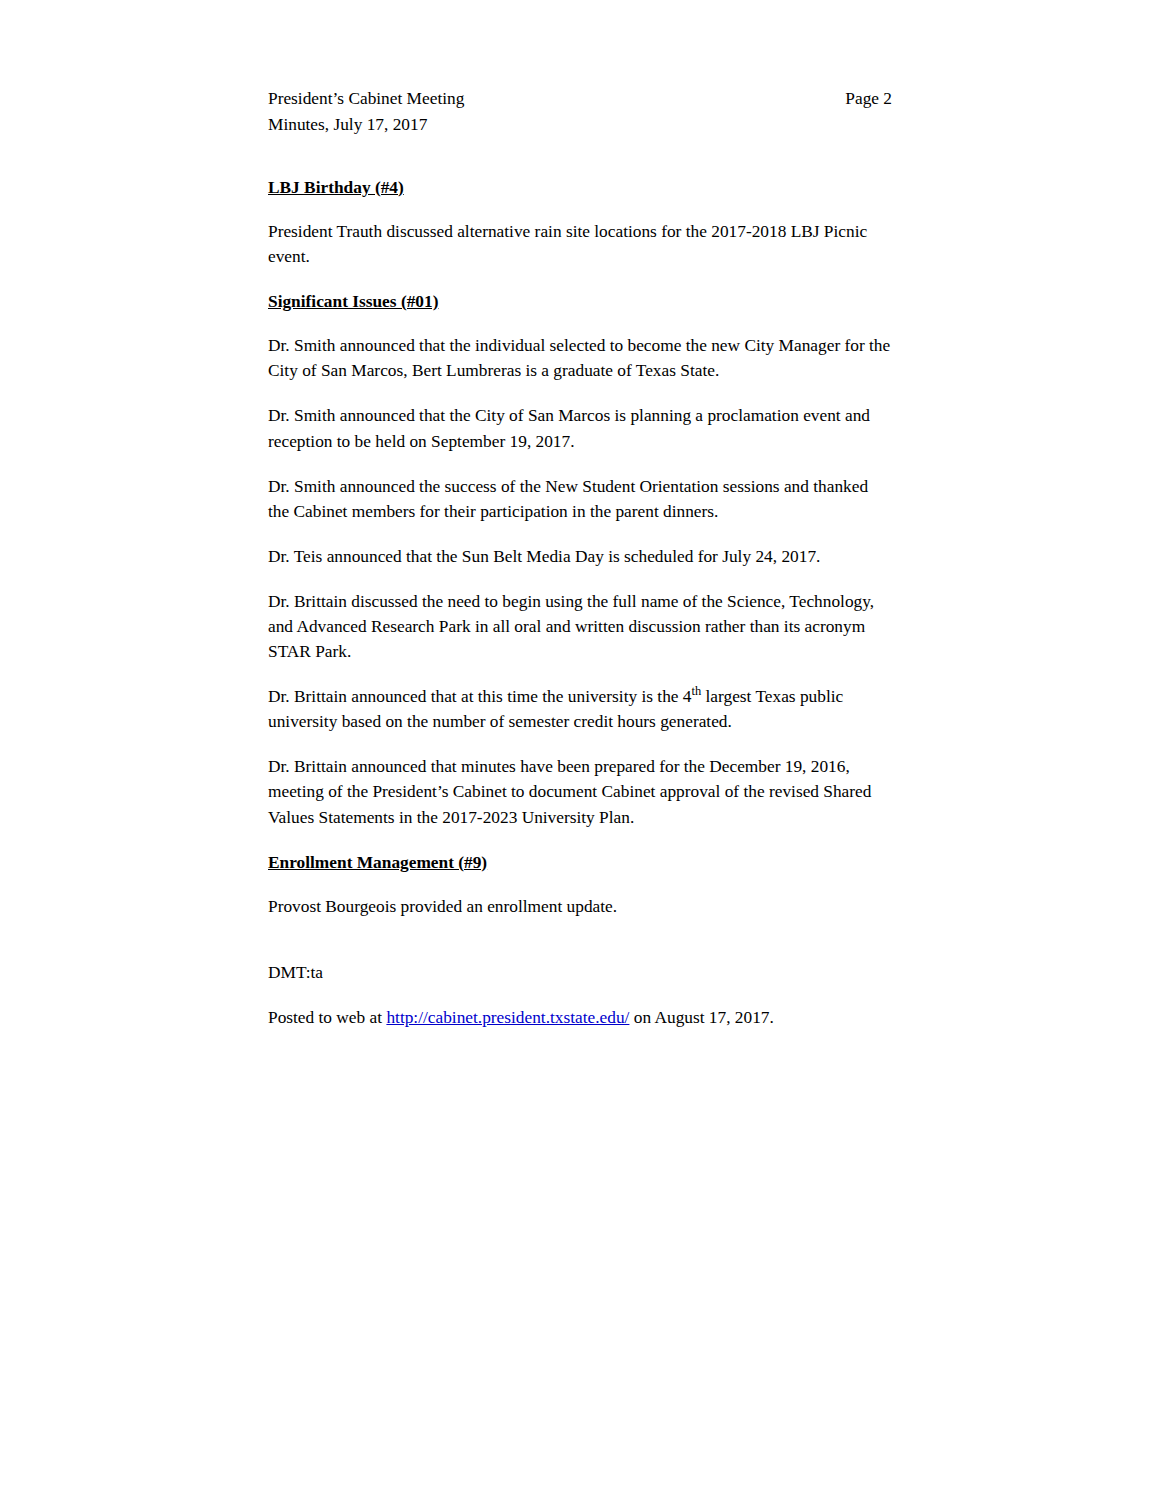President’s Cabinet Meeting
Minutes, July 17, 2017
Page 2
LBJ Birthday (#4)
President Trauth discussed alternative rain site locations for the 2017-2018 LBJ Picnic event.
Significant Issues (#01)
Dr. Smith announced that the individual selected to become the new City Manager for the City of San Marcos, Bert Lumbreras is a graduate of Texas State.
Dr. Smith announced that the City of San Marcos is planning a proclamation event and reception to be held on September 19, 2017.
Dr. Smith announced the success of the New Student Orientation sessions and thanked the Cabinet members for their participation in the parent dinners.
Dr. Teis announced that the Sun Belt Media Day is scheduled for July 24, 2017.
Dr. Brittain discussed the need to begin using the full name of the Science, Technology, and Advanced Research Park in all oral and written discussion rather than its acronym STAR Park.
Dr. Brittain announced that at this time the university is the 4th largest Texas public university based on the number of semester credit hours generated.
Dr. Brittain announced that minutes have been prepared for the December 19, 2016, meeting of the President’s Cabinet to document Cabinet approval of the revised Shared Values Statements in the 2017-2023 University Plan.
Enrollment Management (#9)
Provost Bourgeois provided an enrollment update.
DMT:ta
Posted to web at http://cabinet.president.txstate.edu/ on August 17, 2017.